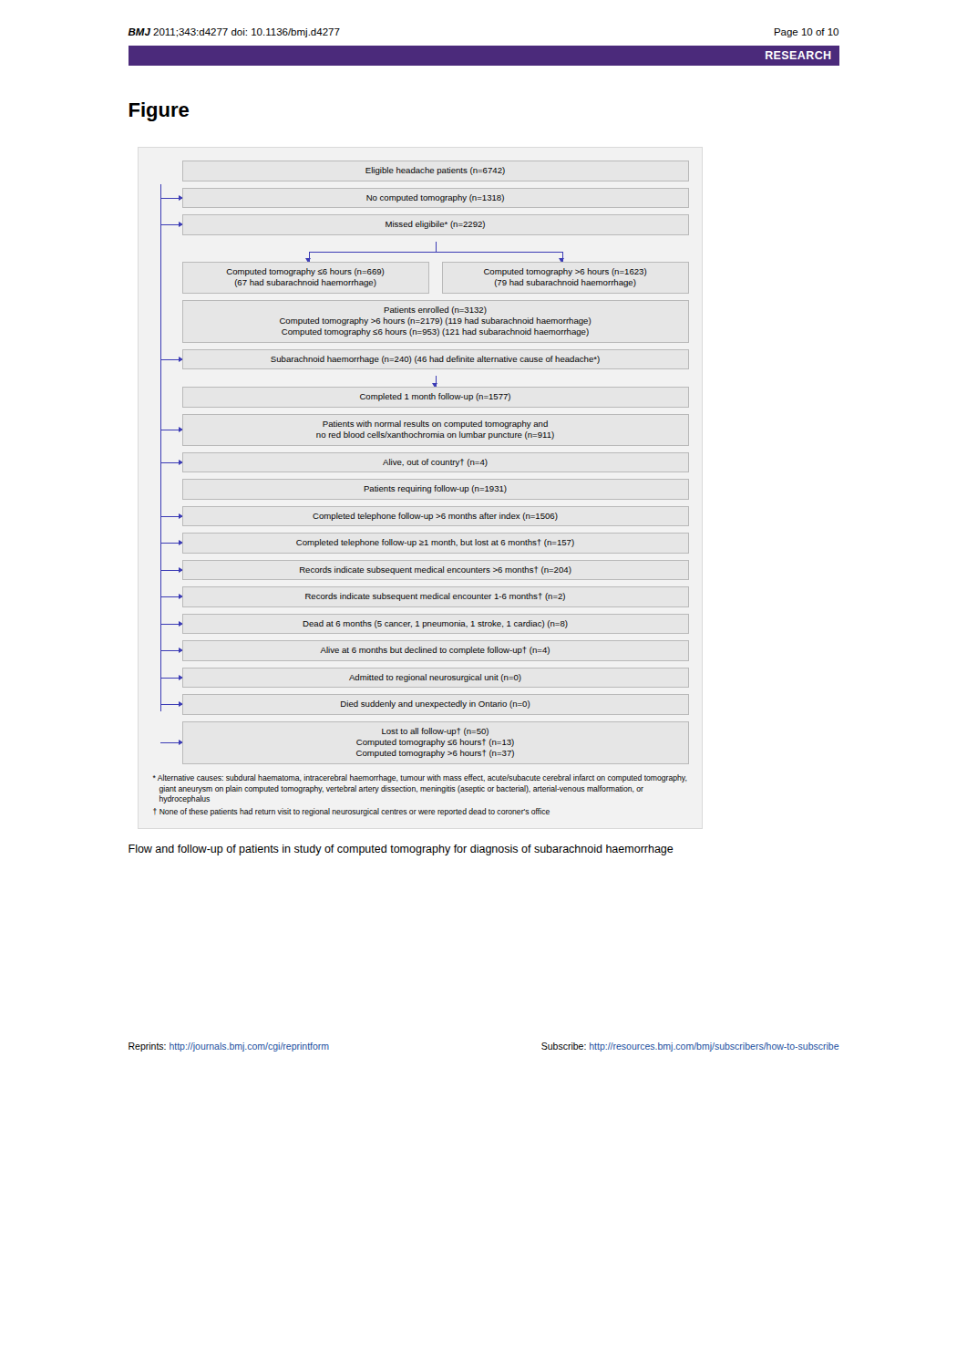BMJ 2011;343:d4277 doi: 10.1136/bmj.d4277
Page 10 of 10
RESEARCH
Figure
Eligible headache patients (n=6742)
No computed tomography (n=1318)
Missed eligibile* (n=2292)
Computed tomography ≤6 hours (n=669)
(67 had subarachnoid haemorrhage)
Computed tomography >6 hours (n=1623)
(79 had subarachnoid haemorrhage)
Patients enrolled (n=3132)
Computed tomography >6 hours (n=2179) (119 had subarachnoid haemorrhage)
Computed tomography ≤6 hours (n=953) (121 had subarachnoid haemorrhage)
Subarachnoid haemorrhage (n=240) (46 had definite alternative cause of headache*)
Completed 1 month follow-up (n=1577)
Patients with normal results on computed tomography and
no red blood cells/xanthochromia on lumbar puncture (n=911)
Alive, out of country† (n=4)
Patients requiring follow-up (n=1931)
Completed telephone follow-up >6 months after index (n=1506)
Completed telephone follow-up ≥1 month, but lost at 6 months† (n=157)
Records indicate subsequent medical encounters >6 months† (n=204)
Records indicate subsequent medical encounter 1-6 months† (n=2)
Dead at 6 months (5 cancer, 1 pneumonia, 1 stroke, 1 cardiac) (n=8)
Alive at 6 months but declined to complete follow-up† (n=4)
Admitted to regional neurosurgical unit (n=0)
Died suddenly and unexpectedly in Ontario (n=0)
Lost to all follow-up† (n=50)
Computed tomography ≤6 hours† (n=13)
Computed tomography >6 hours† (n=37)
* Alternative causes: subdural haematoma, intracerebral haemorrhage, tumour with mass effect, acute/subacute cerebral infarct on computed tomography, giant aneurysm on plain computed tomography, vertebral artery dissection, meningitis (aseptic or bacterial), arterial-venous malformation, or hydrocephalus
† None of these patients had return visit to regional neurosurgical centres or were reported dead to coroner's office
Flow and follow-up of patients in study of computed tomography for diagnosis of subarachnoid haemorrhage
Reprints: http://journals.bmj.com/cgi/reprintform
Subscribe: http://resources.bmj.com/bmj/subscribers/how-to-subscribe